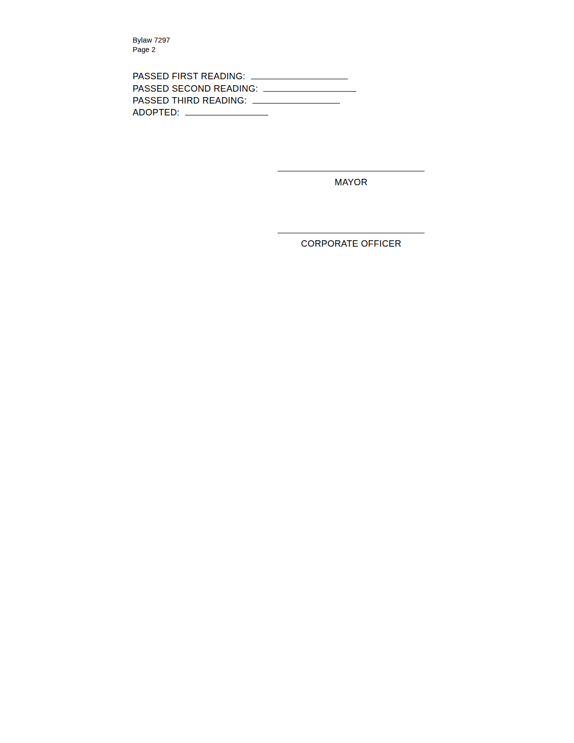Bylaw 7297
Page 2
PASSED FIRST READING:
PASSED SECOND READING:
PASSED THIRD READING:
ADOPTED:
MAYOR
CORPORATE OFFICER